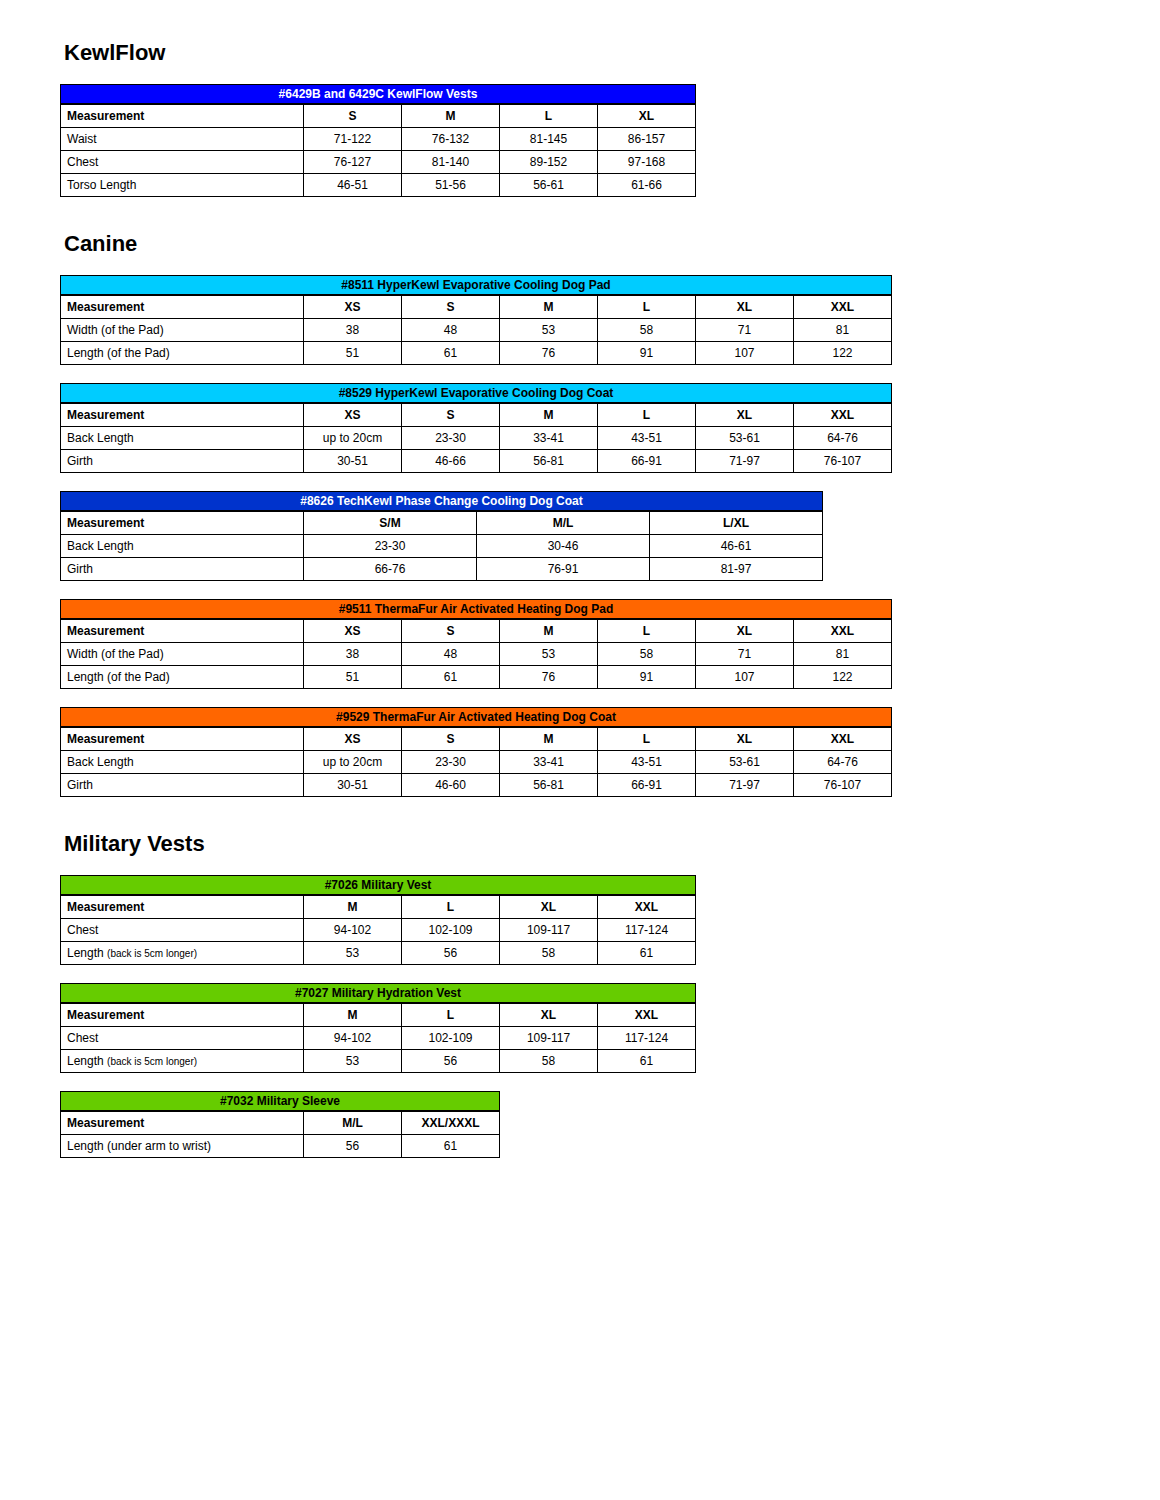KewlFlow
#6429B and 6429C KewlFlow Vests
| Measurement | S | M | L | XL |
| --- | --- | --- | --- | --- |
| Waist | 71-122 | 76-132 | 81-145 | 86-157 |
| Chest | 76-127 | 81-140 | 89-152 | 97-168 |
| Torso Length | 46-51 | 51-56 | 56-61 | 61-66 |
Canine
#8511 HyperKewl Evaporative Cooling Dog Pad
| Measurement | XS | S | M | L | XL | XXL |
| --- | --- | --- | --- | --- | --- | --- |
| Width (of the Pad) | 38 | 48 | 53 | 58 | 71 | 81 |
| Length (of the Pad) | 51 | 61 | 76 | 91 | 107 | 122 |
#8529 HyperKewl Evaporative Cooling Dog Coat
| Measurement | XS | S | M | L | XL | XXL |
| --- | --- | --- | --- | --- | --- | --- |
| Back Length | up to 20cm | 23-30 | 33-41 | 43-51 | 53-61 | 64-76 |
| Girth | 30-51 | 46-66 | 56-81 | 66-91 | 71-97 | 76-107 |
#8626 TechKewl Phase Change Cooling Dog Coat
| Measurement | S/M | M/L | L/XL |
| --- | --- | --- | --- |
| Back Length | 23-30 | 30-46 | 46-61 |
| Girth | 66-76 | 76-91 | 81-97 |
#9511 ThermaFur Air Activated Heating Dog Pad
| Measurement | XS | S | M | L | XL | XXL |
| --- | --- | --- | --- | --- | --- | --- |
| Width (of the Pad) | 38 | 48 | 53 | 58 | 71 | 81 |
| Length (of the Pad) | 51 | 61 | 76 | 91 | 107 | 122 |
#9529 ThermaFur Air Activated Heating Dog Coat
| Measurement | XS | S | M | L | XL | XXL |
| --- | --- | --- | --- | --- | --- | --- |
| Back Length | up to 20cm | 23-30 | 33-41 | 43-51 | 53-61 | 64-76 |
| Girth | 30-51 | 46-60 | 56-81 | 66-91 | 71-97 | 76-107 |
Military Vests
#7026 Military Vest
| Measurement | M | L | XL | XXL |
| --- | --- | --- | --- | --- |
| Chest | 94-102 | 102-109 | 109-117 | 117-124 |
| Length (back is 5cm longer) | 53 | 56 | 58 | 61 |
#7027 Military Hydration Vest
| Measurement | M | L | XL | XXL |
| --- | --- | --- | --- | --- |
| Chest | 94-102 | 102-109 | 109-117 | 117-124 |
| Length (back is 5cm longer) | 53 | 56 | 58 | 61 |
#7032 Military Sleeve
| Measurement | M/L | XXL/XXXL |
| --- | --- | --- |
| Length (under arm to wrist) | 56 | 61 |